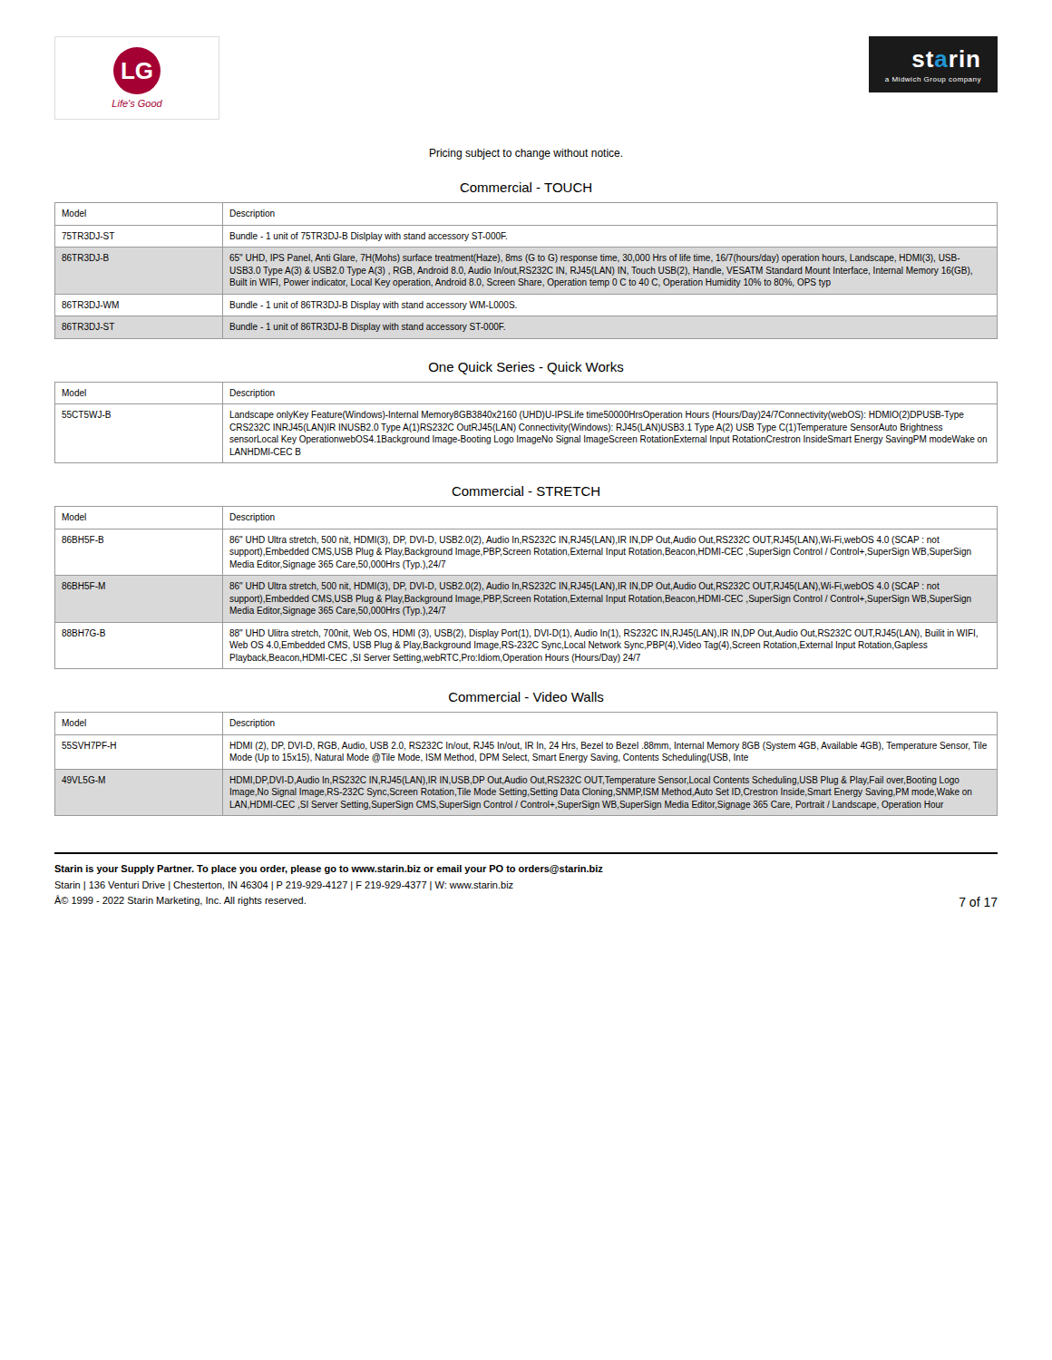LG
Life's Good
starin
a Midwich Group company
Pricing subject to change without notice.
Commercial - TOUCH
| Model | Description |
| --- | --- |
| 75TR3DJ-ST | Bundle - 1 unit of 75TR3DJ-B Dislplay with stand accessory ST-000F. |
| 86TR3DJ-B | 65" UHD, IPS Panel, Anti Glare, 7H(Mohs) surface treatment(Haze), 8ms (G to G) response time, 30,000 Hrs of life time, 16/7(hours/day) operation hours, Landscape, HDMI(3), USB- USB3.0 Type A(3) & USB2.0 Type A(3) , RGB, Android 8.0, Audio In/out,RS232C IN, RJ45(LAN) IN, Touch USB(2), Handle, VESATM Standard Mount Interface, Internal Memory 16(GB), Built in WIFI, Power indicator, Local Key operation, Android 8.0, Screen Share, Operation temp 0 C to 40 C, Operation Humidity 10% to 80%, OPS typ |
| 86TR3DJ-WM | Bundle - 1 unit of 86TR3DJ-B Display with stand accessory WM-L000S. |
| 86TR3DJ-ST | Bundle - 1 unit of 86TR3DJ-B Display with stand accessory ST-000F. |
One Quick Series - Quick Works
| Model | Description |
| --- | --- |
| 55CT5WJ-B | Landscape onlyKey Feature(Windows)-Internal Memory8GB3840x2160 (UHD)U-IPSLife time50000HrsOperation Hours (Hours/Day)24/7Connectivity(webOS): HDMIO(2)DPUSB-Type CRS232C INRJ45(LAN)IR INUSB2.0 Type A(1)RS232C OutRJ45(LAN) Connectivity(Windows): RJ45(LAN)USB3.1 Type A(2) USB Type C(1)Temperature SensorAuto Brightness sensorLocal Key OperationwebOS4.1Background Image-Booting Logo ImageNo Signal ImageScreen RotationExternal Input RotationCrestron InsideSmart Energy SavingPM modeWake on LANHDMI-CEC B |
Commercial - STRETCH
| Model | Description |
| --- | --- |
| 86BH5F-B | 86" UHD Ultra stretch, 500 nit, HDMI(3), DP, DVI-D, USB2.0(2), Audio In,RS232C IN,RJ45(LAN),IR IN,DP Out,Audio Out,RS232C OUT,RJ45(LAN),Wi-Fi,webOS 4.0 (SCAP : not support),Embedded CMS,USB Plug & Play,Background Image,PBP,Screen Rotation,External Input Rotation,Beacon,HDMI-CEC ,SuperSign Control / Control+,SuperSign WB,SuperSign Media Editor,Signage 365 Care,50,000Hrs (Typ.),24/7 |
| 86BH5F-M | 86" UHD Ultra stretch, 500 nit, HDMI(3), DP, DVI-D, USB2.0(2), Audio In,RS232C IN,RJ45(LAN),IR IN,DP Out,Audio Out,RS232C OUT,RJ45(LAN),Wi-Fi,webOS 4.0 (SCAP : not support),Embedded CMS,USB Plug & Play,Background Image,PBP,Screen Rotation,External Input Rotation,Beacon,HDMI-CEC ,SuperSign Control / Control+,SuperSign WB,SuperSign Media Editor,Signage 365 Care,50,000Hrs (Typ.),24/7 |
| 88BH7G-B | 88" UHD Ulitra stretch, 700nit, Web OS, HDMI (3), USB(2), Display Port(1), DVI-D(1), Audio In(1), RS232C IN,RJ45(LAN),IR IN,DP Out,Audio Out,RS232C OUT,RJ45(LAN), Builit in WIFI, Web OS 4.0,Embedded CMS, USB Plug & Play,Background Image,RS-232C Sync,Local Network Sync,PBP(4),Video Tag(4),Screen Rotation,External Input Rotation,Gapless Playback,Beacon,HDMI-CEC ,SI Server Setting,webRTC,Pro:Idiom,Operation Hours (Hours/Day) 24/7 |
Commercial - Video Walls
| Model | Description |
| --- | --- |
| 55SVH7PF-H | HDMI (2), DP, DVI-D, RGB, Audio, USB 2.0, RS232C In/out, RJ45 In/out, IR In, 24 Hrs, Bezel to Bezel .88mm, Internal Memory 8GB (System 4GB, Available 4GB), Temperature Sensor, Tile Mode (Up to 15x15), Natural Mode @Tile Mode, ISM Method, DPM Select, Smart Energy Saving, Contents Scheduling(USB, Inte |
| 49VL5G-M | HDMI,DP,DVI-D,Audio In,RS232C IN,RJ45(LAN),IR IN,USB,DP Out,Audio Out,RS232C OUT,Temperature Sensor,Local Contents Scheduling,USB Plug & Play,Fail over,Booting Logo Image,No Signal Image,RS-232C Sync,Screen Rotation,Tile Mode Setting,Setting Data Cloning,SNMP,ISM Method,Auto Set ID,Crestron Inside,Smart Energy Saving,PM mode,Wake on LAN,HDMI-CEC ,SI Server Setting,SuperSign CMS,SuperSign Control / Control+,SuperSign WB,SuperSign Media Editor,Signage 365 Care, Portrait / Landscape, Operation Hour |
Starin is your Supply Partner. To place you order, please go to www.starin.biz or email your PO to orders@starin.biz
Starin | 136 Venturi Drive | Chesterton, IN 46304 | P 219-929-4127 | F 219-929-4377 | W: www.starin.biz
Â© 1999 - 2022 Starin Marketing, Inc. All rights reserved.
7 of 17